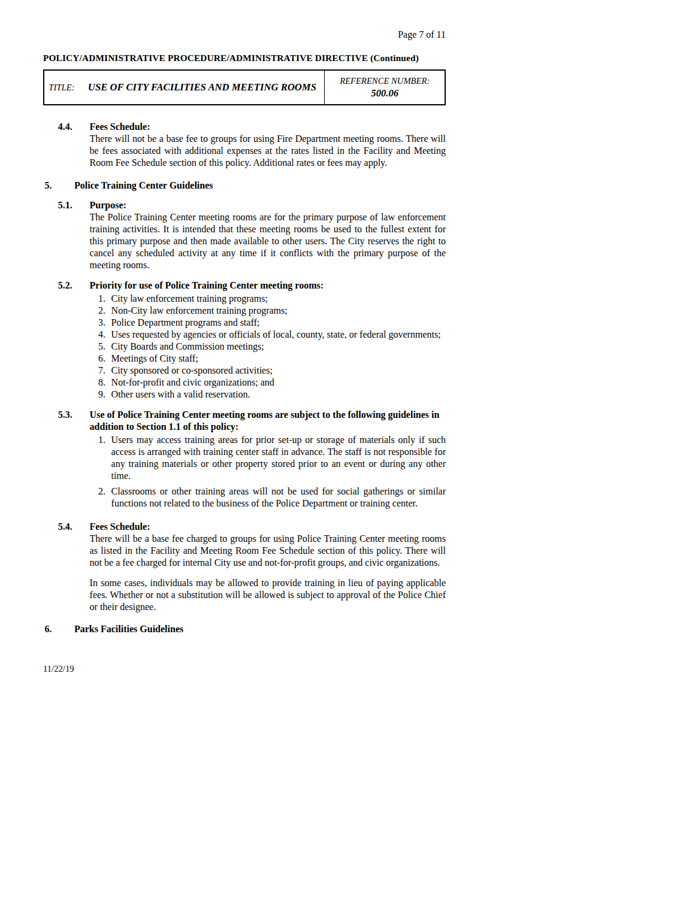Page 7 of 11
POLICY/ADMINISTRATIVE PROCEDURE/ADMINISTRATIVE DIRECTIVE (Continued)
| TITLE: | USE OF CITY FACILITIES AND MEETING ROOMS | REFERENCE NUMBER: 500.06 |
4.4.
Fees Schedule:
There will not be a base fee to groups for using Fire Department meeting rooms. There will be fees associated with additional expenses at the rates listed in the Facility and Meeting Room Fee Schedule section of this policy. Additional rates or fees may apply.
5.
Police Training Center Guidelines
5.1.
Purpose:
The Police Training Center meeting rooms are for the primary purpose of law enforcement training activities. It is intended that these meeting rooms be used to the fullest extent for this primary purpose and then made available to other users. The City reserves the right to cancel any scheduled activity at any time if it conflicts with the primary purpose of the meeting rooms.
5.2.
Priority for use of Police Training Center meeting rooms:
City law enforcement training programs;
Non-City law enforcement training programs;
Police Department programs and staff;
Uses requested by agencies or officials of local, county, state, or federal governments;
City Boards and Commission meetings;
Meetings of City staff;
City sponsored or co-sponsored activities;
Not-for-profit and civic organizations; and
Other users with a valid reservation.
5.3.
Use of Police Training Center meeting rooms are subject to the following guidelines in addition to Section 1.1 of this policy:
Users may access training areas for prior set-up or storage of materials only if such access is arranged with training center staff in advance. The staff is not responsible for any training materials or other property stored prior to an event or during any other time.
Classrooms or other training areas will not be used for social gatherings or similar functions not related to the business of the Police Department or training center.
5.4.
Fees Schedule:
There will be a base fee charged to groups for using Police Training Center meeting rooms as listed in the Facility and Meeting Room Fee Schedule section of this policy. There will not be a fee charged for internal City use and not-for-profit groups, and civic organizations.
In some cases, individuals may be allowed to provide training in lieu of paying applicable fees. Whether or not a substitution will be allowed is subject to approval of the Police Chief or their designee.
6.
Parks Facilities Guidelines
11/22/19